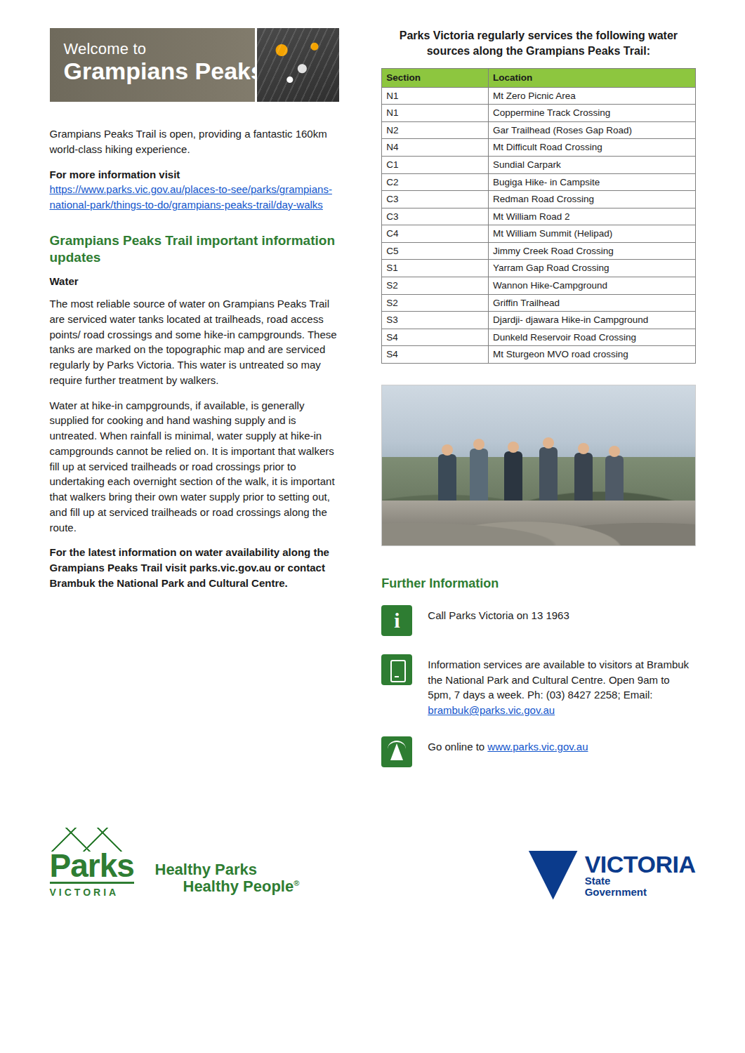Welcome to
Grampians Peaks Trail
Grampians Peaks Trail is open, providing a fantastic 160km world-class hiking experience.
For more information visit
https://www.parks.vic.gov.au/places-to-see/parks/grampians-national-park/things-to-do/grampians-peaks-trail/day-walks
Grampians Peaks Trail important information updates
Water
The most reliable source of water on Grampians Peaks Trail are serviced water tanks located at trailheads, road access points/ road crossings and some hike-in campgrounds. These tanks are marked on the topographic map and are serviced regularly by Parks Victoria. This water is untreated so may require further treatment by walkers.
Water at hike-in campgrounds, if available, is generally supplied for cooking and hand washing supply and is untreated. When rainfall is minimal, water supply at hike-in campgrounds cannot be relied on. It is important that walkers fill up at serviced trailheads or road crossings prior to undertaking each overnight section of the walk, it is important that walkers bring their own water supply prior to setting out, and fill up at serviced trailheads or road crossings along the route.
For the latest information on water availability along the Grampians Peaks Trail visit parks.vic.gov.au or contact Brambuk the National Park and Cultural Centre.
Parks Victoria regularly services the following water sources along the Grampians Peaks Trail:
| Section | Location |
| --- | --- |
| N1 | Mt Zero Picnic Area |
| N1 | Coppermine Track Crossing |
| N2 | Gar Trailhead (Roses Gap Road) |
| N4 | Mt Difficult Road Crossing |
| C1 | Sundial Carpark |
| C2 | Bugiga Hike- in Campsite |
| C3 | Redman Road Crossing |
| C3 | Mt William Road 2 |
| C4 | Mt William Summit (Helipad) |
| C5 | Jimmy Creek Road Crossing |
| S1 | Yarram Gap Road Crossing |
| S2 | Wannon Hike-Campground |
| S2 | Griffin Trailhead |
| S3 | Djardji- djawara Hike-in Campground |
| S4 | Dunkeld Reservoir Road Crossing |
| S4 | Mt Sturgeon MVO road crossing |
Further Information
Call Parks Victoria on 13 1963
Information services are available to visitors at Brambuk the National Park and Cultural Centre. Open 9am to 5pm, 7 days a week. Ph: (03) 8427 2258; Email: brambuk@parks.vic.gov.au
Go online to www.parks.vic.gov.au
Parks
VICTORIA
Healthy Parks
Healthy People®
VICTORIA
State
Government